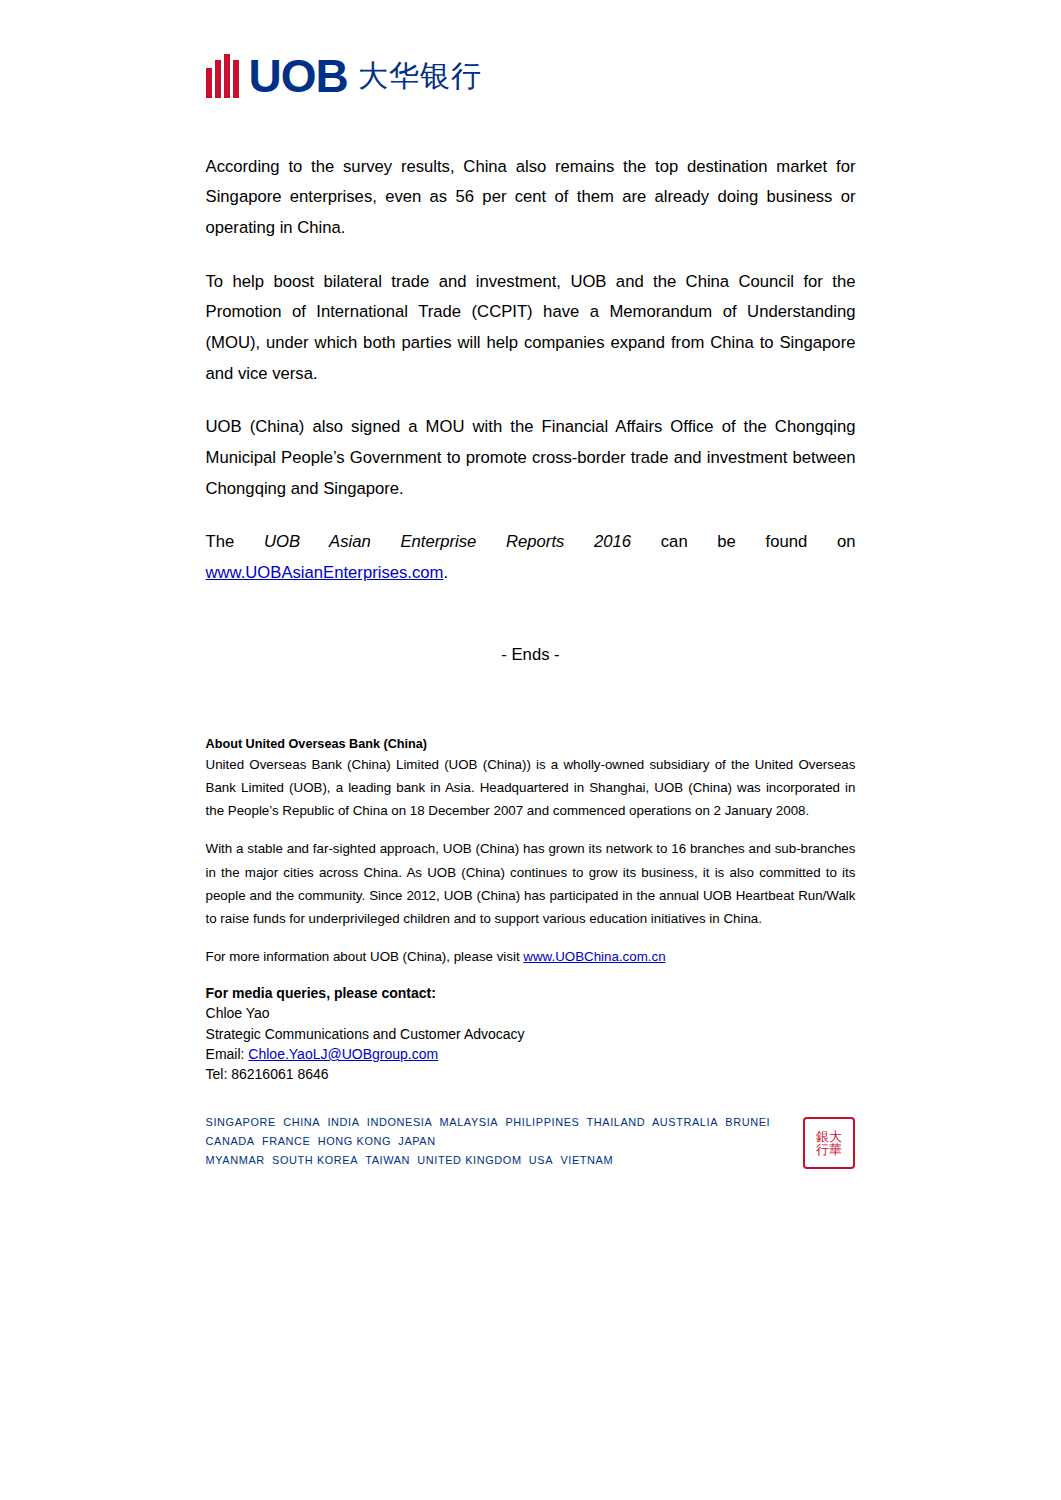UOB
大华银行
According to the survey results, China also remains the top destination market for Singapore enterprises, even as 56 per cent of them are already doing business or operating in China.
To help boost bilateral trade and investment, UOB and the China Council for the Promotion of International Trade (CCPIT) have a Memorandum of Understanding (MOU), under which both parties will help companies expand from China to Singapore and vice versa.
UOB (China) also signed a MOU with the Financial Affairs Office of the Chongqing Municipal People’s Government to promote cross-border trade and investment between Chongqing and Singapore.
The UOB Asian Enterprise Reports 2016 can be found on www.UOBAsianEnterprises.com.
- Ends -
About United Overseas Bank (China)
United Overseas Bank (China) Limited (UOB (China)) is a wholly-owned subsidiary of the United Overseas Bank Limited (UOB), a leading bank in Asia. Headquartered in Shanghai, UOB (China) was incorporated in the People’s Republic of China on 18 December 2007 and commenced operations on 2 January 2008.
With a stable and far-sighted approach, UOB (China) has grown its network to 16 branches and sub-branches in the major cities across China. As UOB (China) continues to grow its business, it is also committed to its people and the community. Since 2012, UOB (China) has participated in the annual UOB Heartbeat Run/Walk to raise funds for underprivileged children and to support various education initiatives in China.
For more information about UOB (China), please visit www.UOBChina.com.cn
For media queries, please contact:
Chloe Yao
Strategic Communications and Customer Advocacy
Email: Chloe.YaoLJ@UOBgroup.com
Tel: 86216061 8646
Singapore China India Indonesia Malaysia Philippines Thailand Australia Brunei Canada France Hong Kong Japan
Myanmar South Korea Taiwan United Kingdom USA Vietnam
銀大
行華